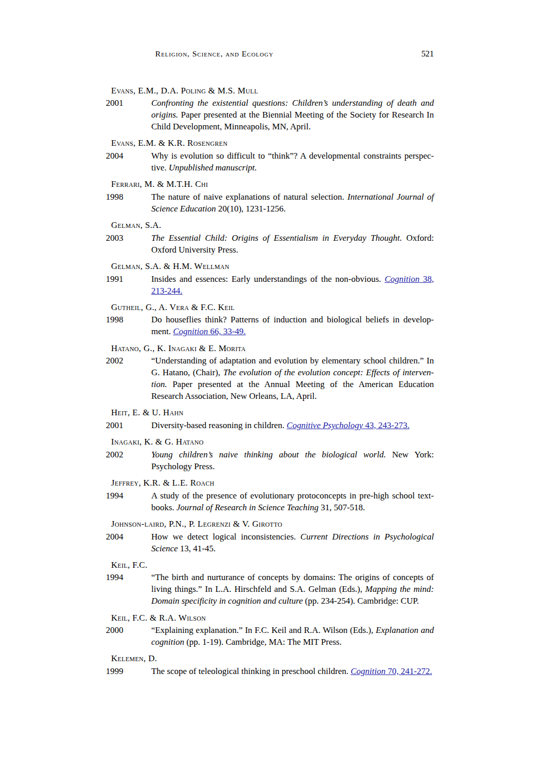Religion, Science, and Ecology 521
Evans, E.M., D.A. Poling & M.S. Mull
2001 Confronting the existential questions: Children’s understanding of death and origins. Paper presented at the Biennial Meeting of the Society for Research In Child Development, Minneapolis, MN, April.
Evans, E.M. & K.R. Rosengren
2004 Why is evolution so difficult to “think”? A developmental constraints perspective. Unpublished manuscript.
Ferrari, M. & M.T.H. Chi
1998 The nature of naive explanations of natural selection. International Journal of Science Education 20(10), 1231-1256.
Gelman, S.A.
2003 The Essential Child: Origins of Essentialism in Everyday Thought. Oxford: Oxford University Press.
Gelman, S.A. & H.M. Wellman
1991 Insides and essences: Early understandings of the non-obvious. Cognition 38, 213-244.
Gutheil, G., A. Vera & F.C. Keil
1998 Do houseflies think? Patterns of induction and biological beliefs in development. Cognition 66, 33-49.
Hatano, G., K. Inagaki & E. Morita
2002“Understanding of adaptation and evolution by elementary school children.” In G. Hatano, (Chair), The evolution of the evolution concept: Effects of intervention. Paper presented at the Annual Meeting of the American Education Research Association, New Orleans, LA, April.
Heit, E. & U. Hahn
2001 Diversity-based reasoning in children. Cognitive Psychology 43, 243-273.
Inagaki, K. & G. Hatano
2002 Young children’s naive thinking about the biological world. New York: Psychology Press.
Jeffrey, K.R. & L.E. Roach
1994 A study of the presence of evolutionary protoconcepts in pre-high school textbooks. Journal of Research in Science Teaching 31, 507-518.
Johnson-laird, P.N., P. Legrenzi & V. Girotto
2004 How we detect logical inconsistencies. Current Directions in Psychological Science 13, 41-45.
Keil, F.C.
1994“The birth and nurturance of concepts by domains: The origins of concepts of living things.” In L.A. Hirschfeld and S.A. Gelman (Eds.), Mapping the mind: Domain specificity in cognition and culture (pp. 234-254). Cambridge: CUP.
Keil, F.C. & R.A. Wilson
2000“Explaining explanation.” In F.C. Keil and R.A. Wilson (Eds.), Explanation and cognition (pp. 1-19). Cambridge, MA: The MIT Press.
Kelemen, D.
1999 The scope of teleological thinking in preschool children. Cognition 70, 241-272.